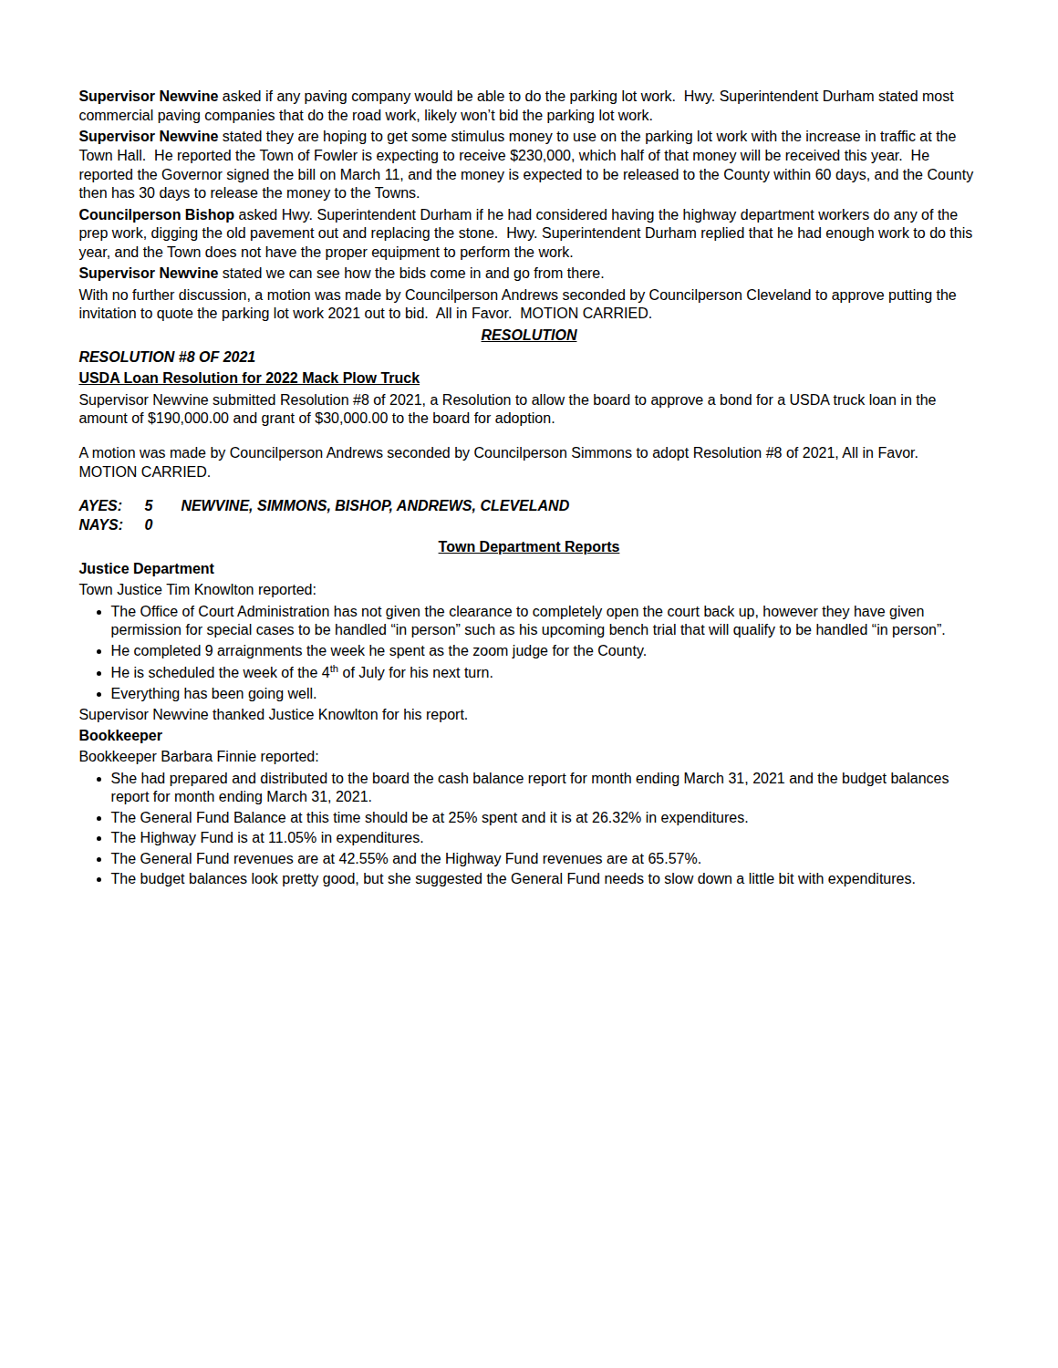Supervisor Newvine asked if any paving company would be able to do the parking lot work. Hwy. Superintendent Durham stated most commercial paving companies that do the road work, likely won’t bid the parking lot work.
Supervisor Newvine stated they are hoping to get some stimulus money to use on the parking lot work with the increase in traffic at the Town Hall. He reported the Town of Fowler is expecting to receive $230,000, which half of that money will be received this year. He reported the Governor signed the bill on March 11, and the money is expected to be released to the County within 60 days, and the County then has 30 days to release the money to the Towns.
Councilperson Bishop asked Hwy. Superintendent Durham if he had considered having the highway department workers do any of the prep work, digging the old pavement out and replacing the stone. Hwy. Superintendent Durham replied that he had enough work to do this year, and the Town does not have the proper equipment to perform the work.
Supervisor Newvine stated we can see how the bids come in and go from there.
With no further discussion, a motion was made by Councilperson Andrews seconded by Councilperson Cleveland to approve putting the invitation to quote the parking lot work 2021 out to bid. All in Favor. MOTION CARRIED.
RESOLUTION
RESOLUTION #8 OF 2021
USDA Loan Resolution for 2022 Mack Plow Truck
Supervisor Newvine submitted Resolution #8 of 2021, a Resolution to allow the board to approve a bond for a USDA truck loan in the amount of $190,000.00 and grant of $30,000.00 to the board for adoption.
A motion was made by Councilperson Andrews seconded by Councilperson Simmons to adopt Resolution #8 of 2021, All in Favor. MOTION CARRIED.
AYES: 5 NEWVINE, SIMMONS, BISHOP, ANDREWS, CLEVELAND
NAYS: 0
Town Department Reports
Justice Department
Town Justice Tim Knowlton reported:
The Office of Court Administration has not given the clearance to completely open the court back up, however they have given permission for special cases to be handled “in person” such as his upcoming bench trial that will qualify to be handled “in person”.
He completed 9 arraignments the week he spent as the zoom judge for the County.
He is scheduled the week of the 4th of July for his next turn.
Everything has been going well.
Supervisor Newvine thanked Justice Knowlton for his report.
Bookkeeper
Bookkeeper Barbara Finnie reported:
She had prepared and distributed to the board the cash balance report for month ending March 31, 2021 and the budget balances report for month ending March 31, 2021.
The General Fund Balance at this time should be at 25% spent and it is at 26.32% in expenditures.
The Highway Fund is at 11.05% in expenditures.
The General Fund revenues are at 42.55% and the Highway Fund revenues are at 65.57%.
The budget balances look pretty good, but she suggested the General Fund needs to slow down a little bit with expenditures.